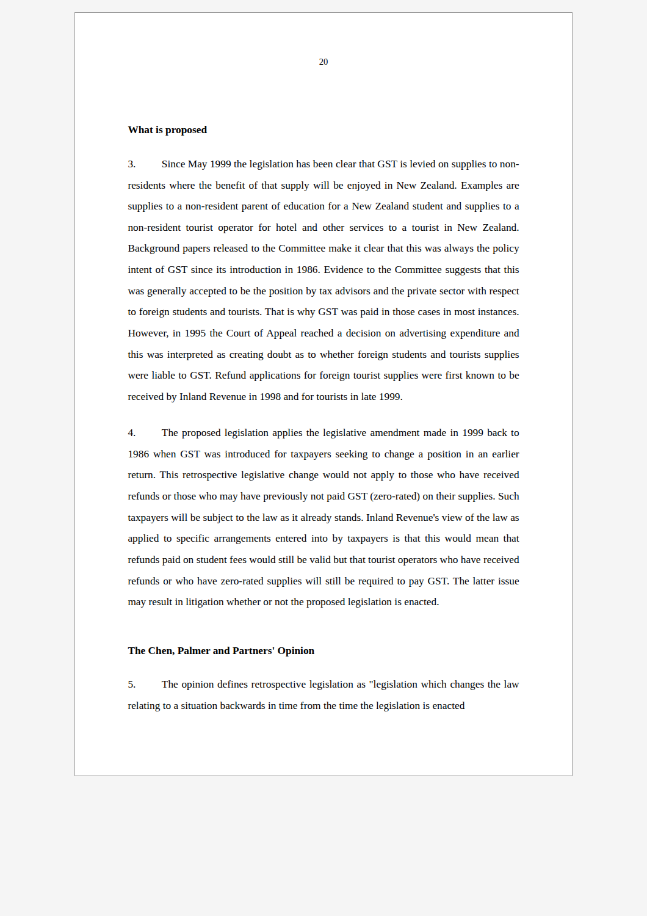20
What is proposed
3. Since May 1999 the legislation has been clear that GST is levied on supplies to non-residents where the benefit of that supply will be enjoyed in New Zealand. Examples are supplies to a non-resident parent of education for a New Zealand student and supplies to a non-resident tourist operator for hotel and other services to a tourist in New Zealand. Background papers released to the Committee make it clear that this was always the policy intent of GST since its introduction in 1986. Evidence to the Committee suggests that this was generally accepted to be the position by tax advisors and the private sector with respect to foreign students and tourists. That is why GST was paid in those cases in most instances. However, in 1995 the Court of Appeal reached a decision on advertising expenditure and this was interpreted as creating doubt as to whether foreign students and tourists supplies were liable to GST. Refund applications for foreign tourist supplies were first known to be received by Inland Revenue in 1998 and for tourists in late 1999.
4. The proposed legislation applies the legislative amendment made in 1999 back to 1986 when GST was introduced for taxpayers seeking to change a position in an earlier return. This retrospective legislative change would not apply to those who have received refunds or those who may have previously not paid GST (zero-rated) on their supplies. Such taxpayers will be subject to the law as it already stands. Inland Revenue's view of the law as applied to specific arrangements entered into by taxpayers is that this would mean that refunds paid on student fees would still be valid but that tourist operators who have received refunds or who have zero-rated supplies will still be required to pay GST. The latter issue may result in litigation whether or not the proposed legislation is enacted.
The Chen, Palmer and Partners' Opinion
5. The opinion defines retrospective legislation as "legislation which changes the law relating to a situation backwards in time from the time the legislation is enacted